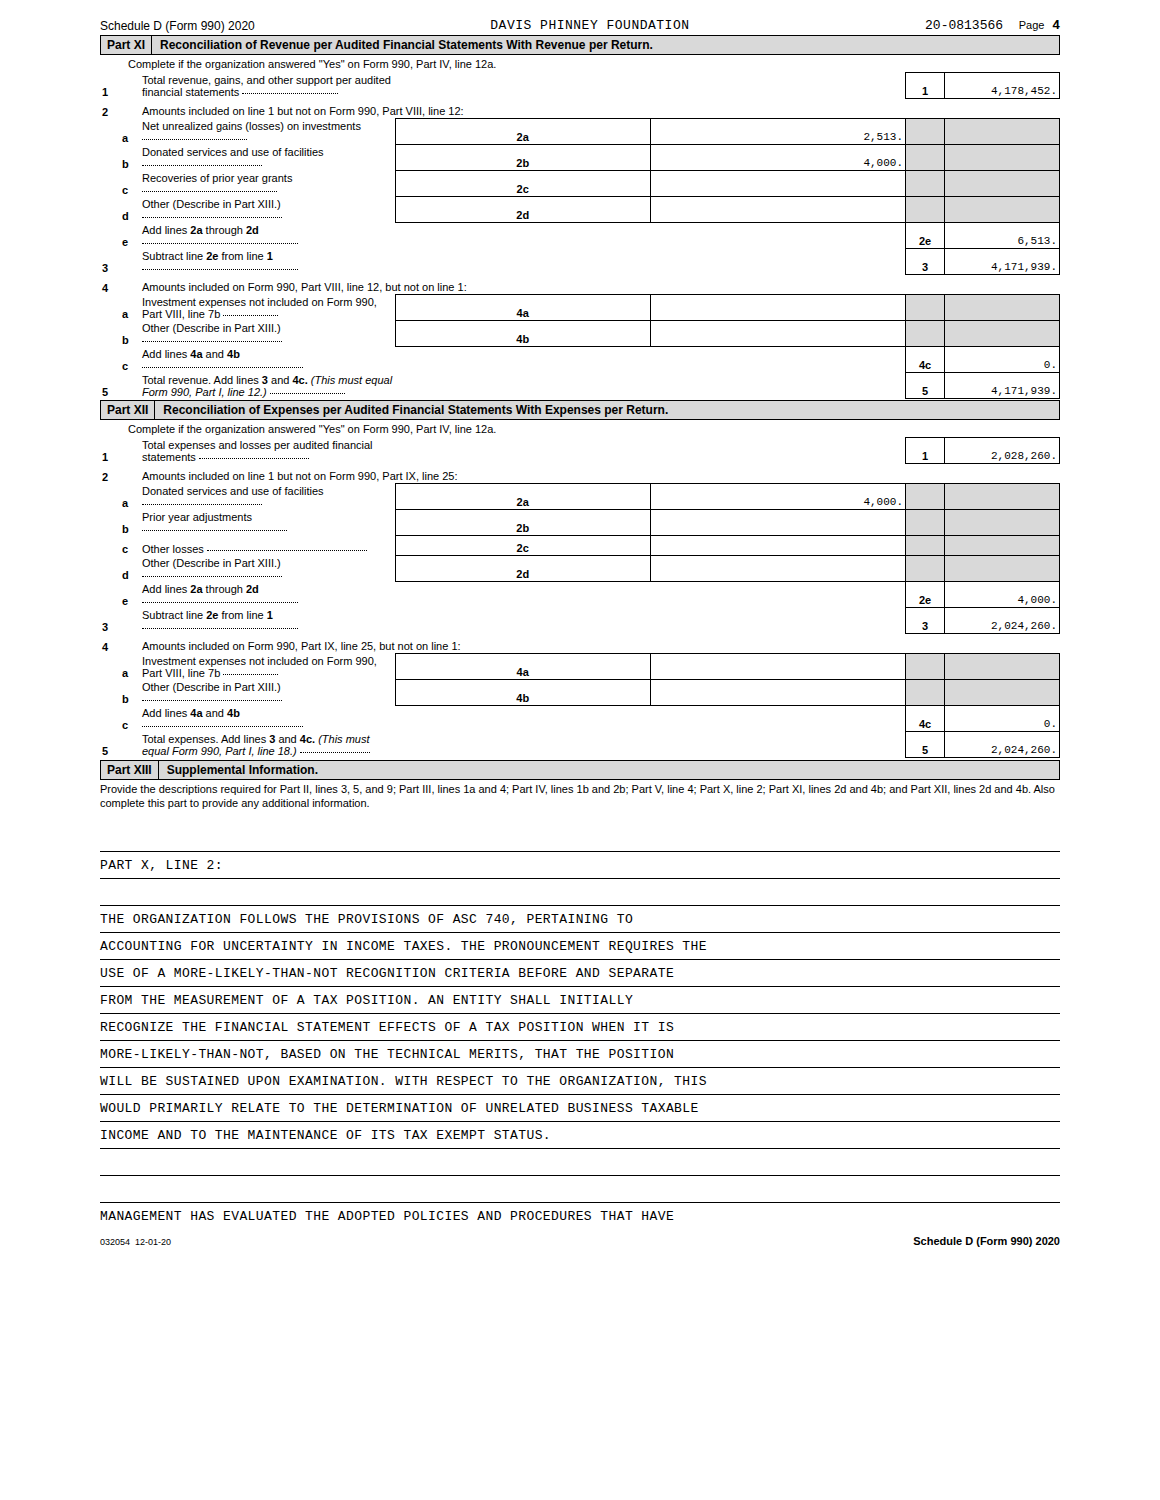Schedule D (Form 990) 2020
DAVIS PHINNEY FOUNDATION
20-0813566 Page 4
Part XI
Reconciliation of Revenue per Audited Financial Statements With Revenue per Return.
Complete if the organization answered "Yes" on Form 990, Part IV, line 12a.
| 1 | | Total revenue, gains, and other support per audited financial statements | | | 1 | 4,178,452. |
| 2 | | Amounts included on line 1 but not on Form 990, Part VIII, line 12: |
| | a | Net unrealized gains (losses) on investments | 2a | 2,513. | | |
| | b | Donated services and use of facilities | 2b | 4,000. | | |
| | c | Recoveries of prior year grants | 2c | | | |
| | d | Other (Describe in Part XIII.) | 2d | | | |
| | e | Add lines 2a through 2d | | | 2e | 6,513. |
| 3 | | Subtract line 2e from line 1 | | | 3 | 4,171,939. |
| 4 | | Amounts included on Form 990, Part VIII, line 12, but not on line 1: |
| | a | Investment expenses not included on Form 990, Part VIII, line 7b | 4a | | | |
| | b | Other (Describe in Part XIII.) | 4b | | | |
| | c | Add lines 4a and 4b | | | 4c | 0. |
| 5 | | Total revenue. Add lines 3 and 4c. (This must equal Form 990, Part I, line 12.) | | | 5 | 4,171,939. |
Part XII
Reconciliation of Expenses per Audited Financial Statements With Expenses per Return.
Complete if the organization answered "Yes" on Form 990, Part IV, line 12a.
| 1 | | Total expenses and losses per audited financial statements | | | 1 | 2,028,260. |
| 2 | | Amounts included on line 1 but not on Form 990, Part IX, line 25: |
| | a | Donated services and use of facilities | 2a | 4,000. | | |
| | b | Prior year adjustments | 2b | | | |
| | c | Other losses | 2c | | | |
| | d | Other (Describe in Part XIII.) | 2d | | | |
| | e | Add lines 2a through 2d | | | 2e | 4,000. |
| 3 | | Subtract line 2e from line 1 | | | 3 | 2,024,260. |
| 4 | | Amounts included on Form 990, Part IX, line 25, but not on line 1: |
| | a | Investment expenses not included on Form 990, Part VIII, line 7b | 4a | | | |
| | b | Other (Describe in Part XIII.) | 4b | | | |
| | c | Add lines 4a and 4b | | | 4c | 0. |
| 5 | | Total expenses. Add lines 3 and 4c. (This must equal Form 990, Part I, line 18.) | | | 5 | 2,024,260. |
Part XIII
Supplemental Information.
Provide the descriptions required for Part II, lines 3, 5, and 9; Part III, lines 1a and 4; Part IV, lines 1b and 2b; Part V, line 4; Part X, line 2; Part XI, lines 2d and 4b; and Part XII, lines 2d and 4b. Also complete this part to provide any additional information.
PART X, LINE 2:
THE ORGANIZATION FOLLOWS THE PROVISIONS OF ASC 740, PERTAINING TO
ACCOUNTING FOR UNCERTAINTY IN INCOME TAXES. THE PRONOUNCEMENT REQUIRES THE
USE OF A MORE-LIKELY-THAN-NOT RECOGNITION CRITERIA BEFORE AND SEPARATE
FROM THE MEASUREMENT OF A TAX POSITION. AN ENTITY SHALL INITIALLY
RECOGNIZE THE FINANCIAL STATEMENT EFFECTS OF A TAX POSITION WHEN IT IS
MORE-LIKELY-THAN-NOT, BASED ON THE TECHNICAL MERITS, THAT THE POSITION
WILL BE SUSTAINED UPON EXAMINATION. WITH RESPECT TO THE ORGANIZATION, THIS
WOULD PRIMARILY RELATE TO THE DETERMINATION OF UNRELATED BUSINESS TAXABLE
INCOME AND TO THE MAINTENANCE OF ITS TAX EXEMPT STATUS.
MANAGEMENT HAS EVALUATED THE ADOPTED POLICIES AND PROCEDURES THAT HAVE
032054 12-01-20
Schedule D (Form 990) 2020